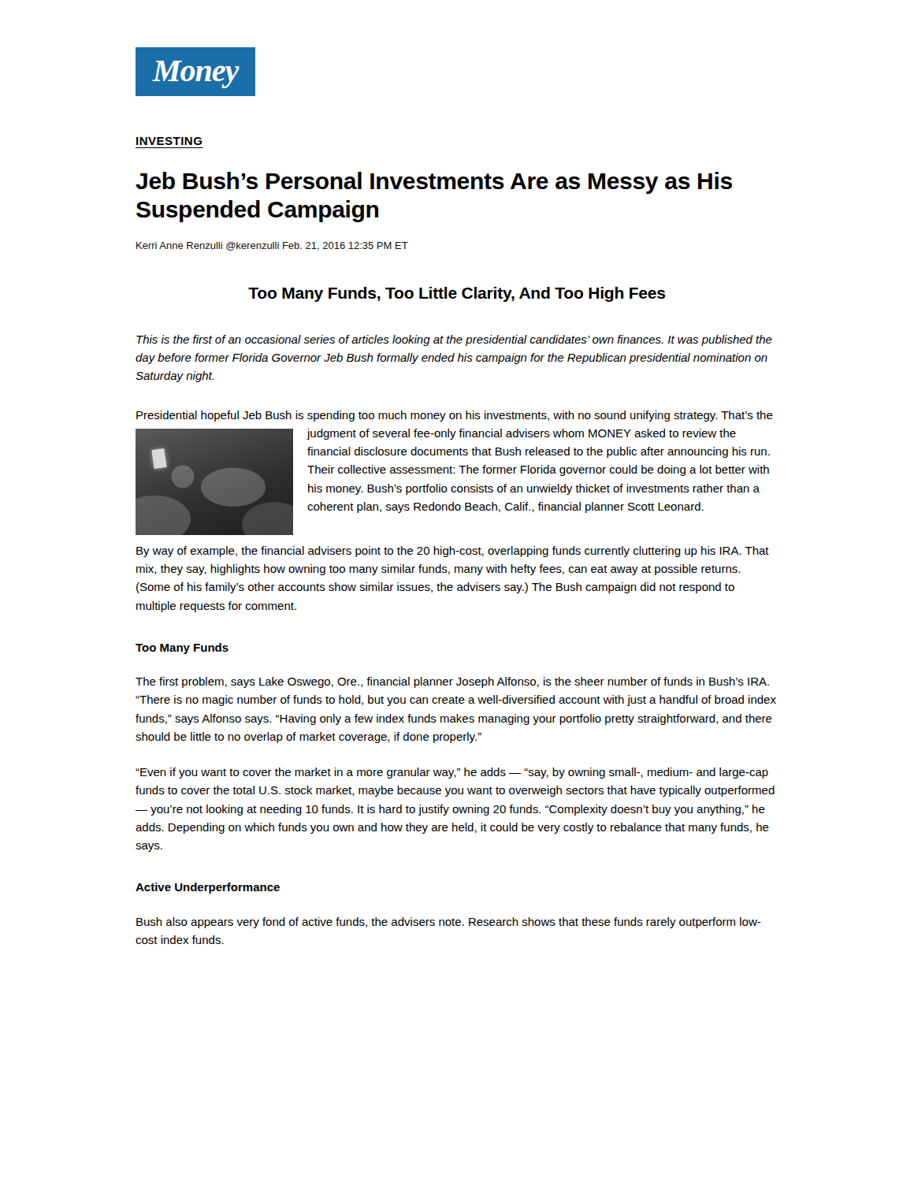Money
INVESTING
Jeb Bush’s Personal Investments Are as Messy as His Suspended Campaign
Kerri Anne Renzulli @kerenzulli Feb. 21, 2016 12:35 PM ET
Too Many Funds, Too Little Clarity, And Too High Fees
This is the first of an occasional series of articles looking at the presidential candidates’ own finances. It was published the day before former Florida Governor Jeb Bush formally ended his campaign for the Republican presidential nomination on Saturday night.
Presidential hopeful Jeb Bush is spending too much money on his investments, with no sound unifying strategy. That’s the judgment of several fee-only financial advisers whom MONEY asked to review the financial disclosure documents that Bush released to the public after announcing his run. Their collective assessment: The former Florida governor could be doing a lot better with his money. Bush’s portfolio consists of an unwieldy thicket of investments rather than a coherent plan, says Redondo Beach, Calif., financial planner Scott Leonard.
By way of example, the financial advisers point to the 20 high-cost, overlapping funds currently cluttering up his IRA. That mix, they say, highlights how owning too many similar funds, many with hefty fees, can eat away at possible returns. (Some of his family’s other accounts show similar issues, the advisers say.) The Bush campaign did not respond to multiple requests for comment.
Too Many Funds
The first problem, says Lake Oswego, Ore., financial planner Joseph Alfonso, is the sheer number of funds in Bush’s IRA. “There is no magic number of funds to hold, but you can create a well-diversified account with just a handful of broad index funds,” says Alfonso says. “Having only a few index funds makes managing your portfolio pretty straightforward, and there should be little to no overlap of market coverage, if done properly.”
“Even if you want to cover the market in a more granular way,” he adds — “say, by owning small-, medium- and large-cap funds to cover the total U.S. stock market, maybe because you want to overweigh sectors that have typically outperformed — you’re not looking at needing 10 funds. It is hard to justify owning 20 funds. “Complexity doesn’t buy you anything,” he adds. Depending on which funds you own and how they are held, it could be very costly to rebalance that many funds, he says.
Active Underperformance
Bush also appears very fond of active funds, the advisers note. Research shows that these funds rarely outperform low-cost index funds.